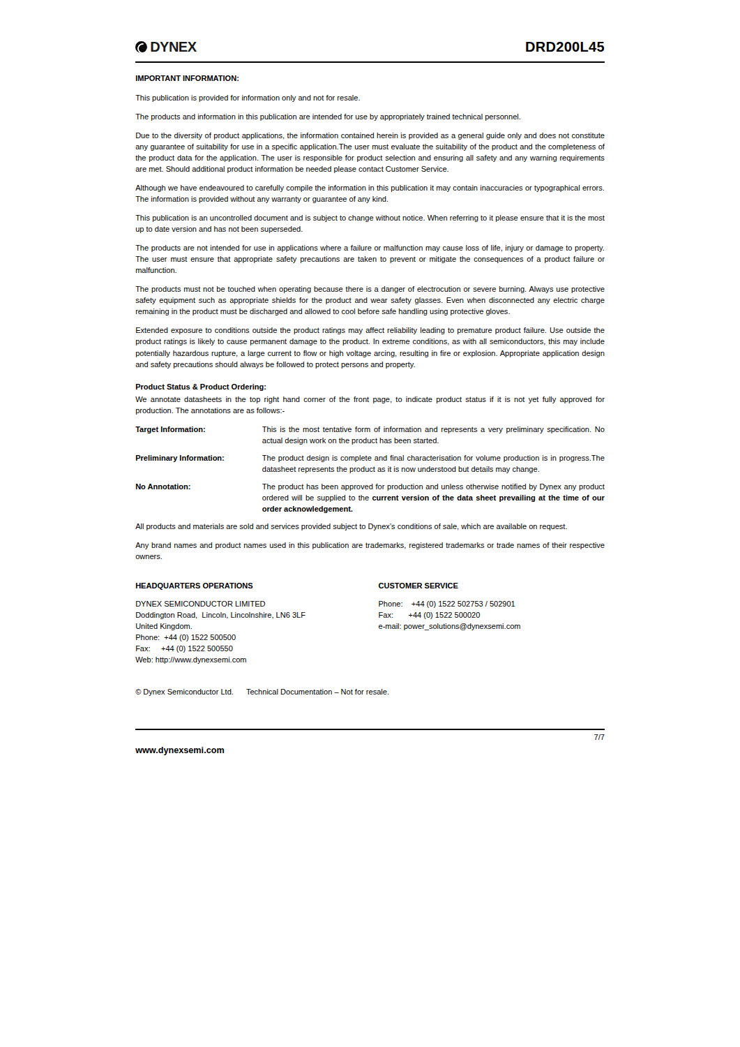DYNEX
DRD200L45
IMPORTANT INFORMATION:
This publication is provided for information only and not for resale.
The products and information in this publication are intended for use by appropriately trained technical personnel.
Due to the diversity of product applications, the information contained herein is provided as a general guide only and does not constitute any guarantee of suitability for use in a specific application.The user must evaluate the suitability of the product and the completeness of the product data for the application. The user is responsible for product selection and ensuring all safety and any warning requirements are met. Should additional product information be needed please contact Customer Service.
Although we have endeavoured to carefully compile the information in this publication it may contain inaccuracies or typographical errors. The information is provided without any warranty or guarantee of any kind.
This publication is an uncontrolled document and is subject to change without notice. When referring to it please ensure that it is the most up to date version and has not been superseded.
The products are not intended for use in applications where a failure or malfunction may cause loss of life, injury or damage to property. The user must ensure that appropriate safety precautions are taken to prevent or mitigate the consequences of a product failure or malfunction.
The products must not be touched when operating because there is a danger of electrocution or severe burning. Always use protective safety equipment such as appropriate shields for the product and wear safety glasses. Even when disconnected any electric charge remaining in the product must be discharged and allowed to cool before safe handling using protective gloves.
Extended exposure to conditions outside the product ratings may affect reliability leading to premature product failure. Use outside the product ratings is likely to cause permanent damage to the product. In extreme conditions, as with all semiconductors, this may include potentially hazardous rupture, a large current to flow or high voltage arcing, resulting in fire or explosion. Appropriate application design and safety precautions should always be followed to protect persons and property.
Product Status & Product Ordering:
We annotate datasheets in the top right hand corner of the front page, to indicate product status if it is not yet fully approved for production. The annotations are as follows:-
| Target Information: | This is the most tentative form of information and represents a very preliminary specification. No actual design work on the product has been started. |
| Preliminary Information: | The product design is complete and final characterisation for volume production is in progress.The datasheet represents the product as it is now understood but details may change. |
| No Annotation: | The product has been approved for production and unless otherwise notified by Dynex any product ordered will be supplied to the current version of the data sheet prevailing at the time of our order acknowledgement. |
All products and materials are sold and services provided subject to Dynex’s conditions of sale, which are available on request.
Any brand names and product names used in this publication are trademarks, registered trademarks or trade names of their respective owners.
HEADQUARTERS OPERATIONS
DYNEX SEMICONDUCTOR LIMITED
Doddington Road, Lincoln, Lincolnshire, LN6 3LF
United Kingdom.
Phone: +44 (0) 1522 500500
Fax: +44 (0) 1522 500550
Web: http://www.dynexsemi.com
CUSTOMER SERVICE
Phone: +44 (0) 1522 502753 / 502901
Fax: +44 (0) 1522 500020
e-mail: power_solutions@dynexsemi.com
© Dynex Semiconductor Ltd. Technical Documentation – Not for resale.
7/7
www.dynexsemi.com